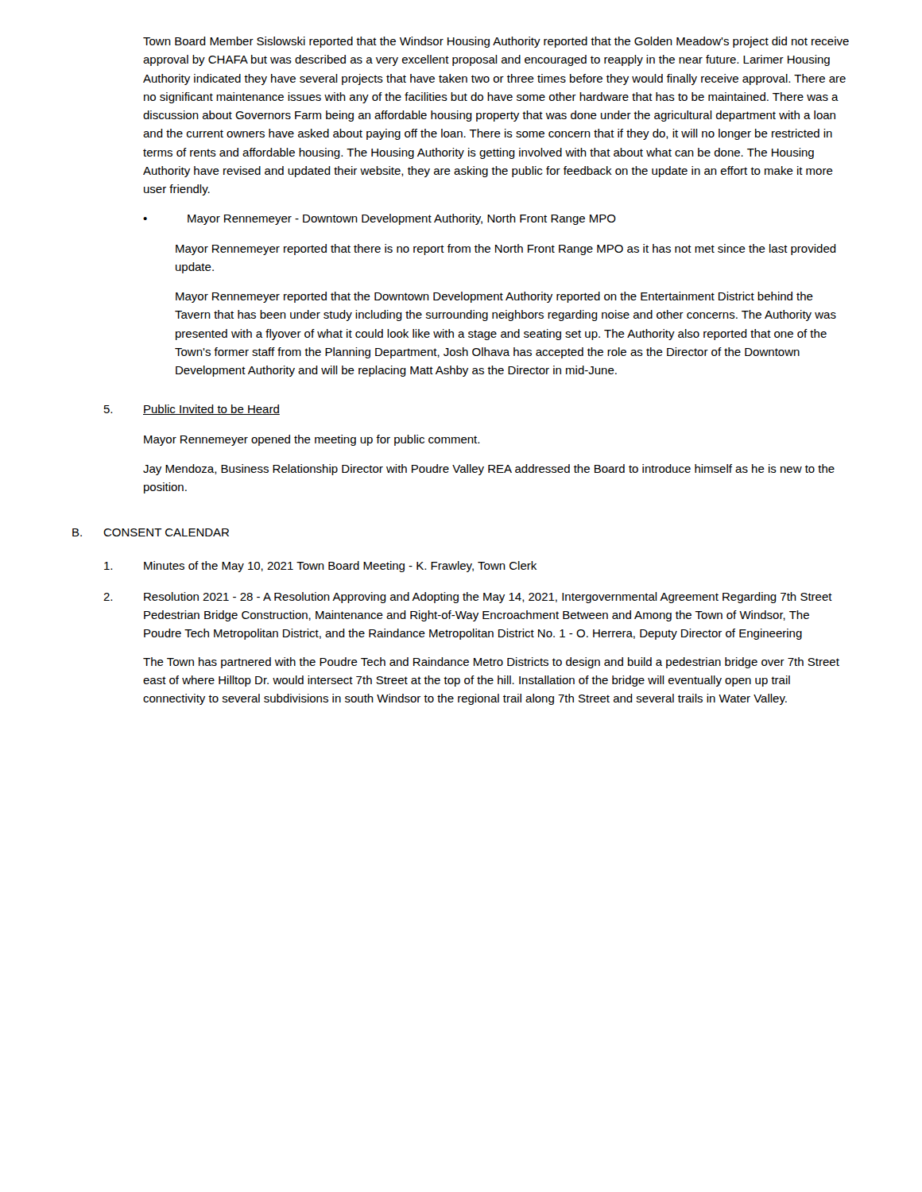Town Board Member Sislowski reported that the Windsor Housing Authority reported that the Golden Meadow's project did not receive approval by CHAFA but was described as a very excellent proposal and encouraged to reapply in the near future. Larimer Housing Authority indicated they have several projects that have taken two or three times before they would finally receive approval. There are no significant maintenance issues with any of the facilities but do have some other hardware that has to be maintained. There was a discussion about Governors Farm being an affordable housing property that was done under the agricultural department with a loan and the current owners have asked about paying off the loan. There is some concern that if they do, it will no longer be restricted in terms of rents and affordable housing. The Housing Authority is getting involved with that about what can be done. The Housing Authority have revised and updated their website, they are asking the public for feedback on the update in an effort to make it more user friendly.
•
Mayor Rennemeyer - Downtown Development Authority, North Front Range MPO
Mayor Rennemeyer reported that there is no report from the North Front Range MPO as it has not met since the last provided update.
Mayor Rennemeyer reported that the Downtown Development Authority reported on the Entertainment District behind the Tavern that has been under study including the surrounding neighbors regarding noise and other concerns. The Authority was presented with a flyover of what it could look like with a stage and seating set up. The Authority also reported that one of the Town's former staff from the Planning Department, Josh Olhava has accepted the role as the Director of the Downtown Development Authority and will be replacing Matt Ashby as the Director in mid-June.
5.
Public Invited to be Heard
Mayor Rennemeyer opened the meeting up for public comment.
Jay Mendoza, Business Relationship Director with Poudre Valley REA addressed the Board to introduce himself as he is new to the position.
B.
CONSENT CALENDAR
1.
Minutes of the May 10, 2021 Town Board Meeting - K. Frawley, Town Clerk
2.
Resolution 2021 - 28 - A Resolution Approving and Adopting the May 14, 2021, Intergovernmental Agreement Regarding 7th Street Pedestrian Bridge Construction, Maintenance and Right-of-Way Encroachment Between and Among the Town of Windsor, The Poudre Tech Metropolitan District, and the Raindance Metropolitan District No. 1 - O. Herrera, Deputy Director of Engineering
The Town has partnered with the Poudre Tech and Raindance Metro Districts to design and build a pedestrian bridge over 7th Street east of where Hilltop Dr. would intersect 7th Street at the top of the hill. Installation of the bridge will eventually open up trail connectivity to several subdivisions in south Windsor to the regional trail along 7th Street and several trails in Water Valley.